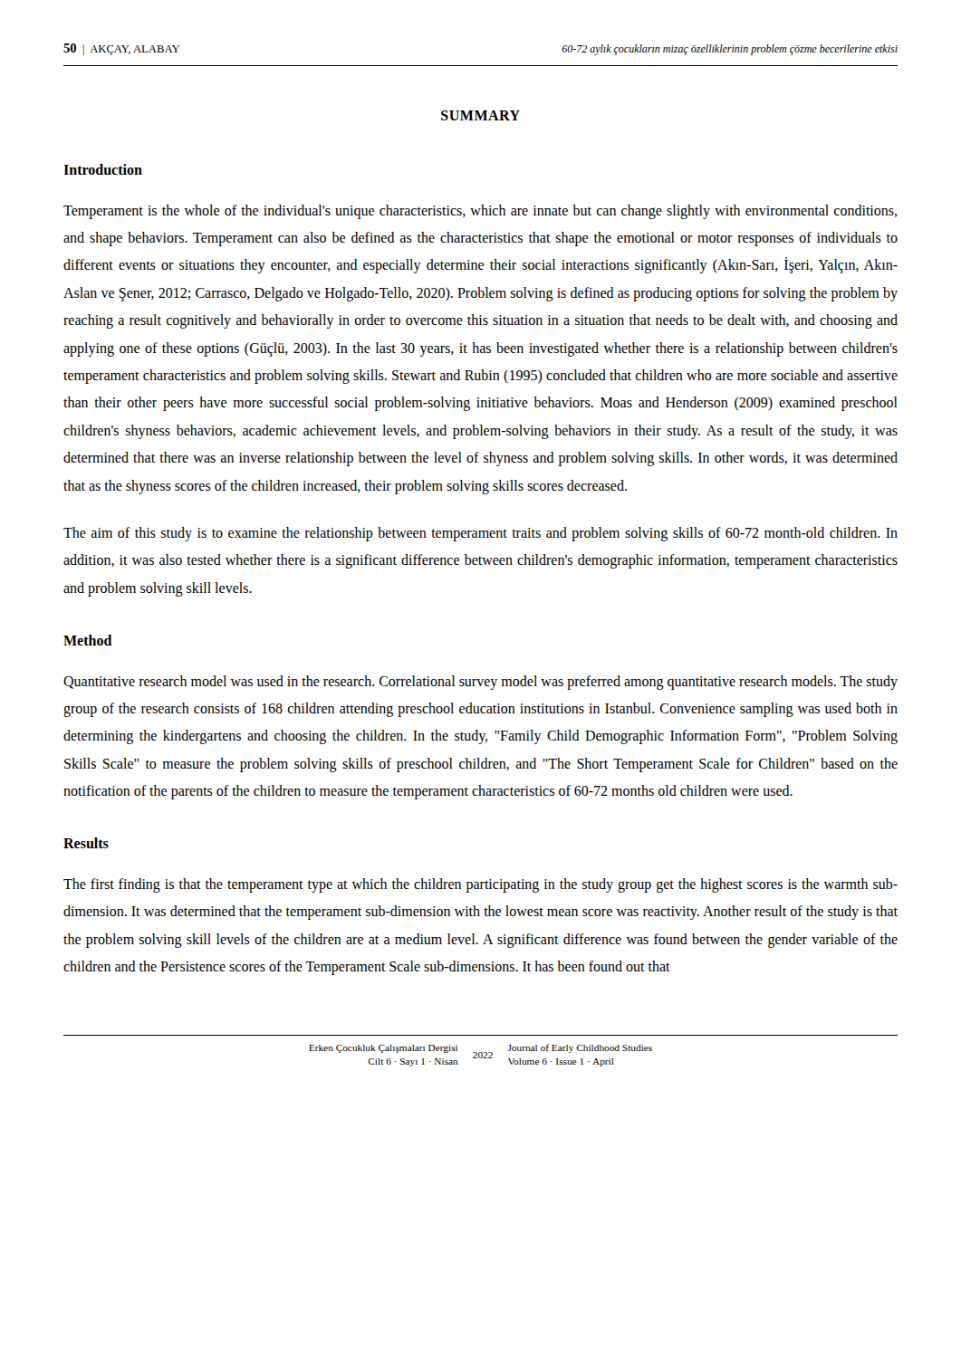50 | AKÇAY, ALABAY
60-72 aylık çocukların mizaç özelliklerinin problem çözme becerilerine etkisi
SUMMARY
Introduction
Temperament is the whole of the individual's unique characteristics, which are innate but can change slightly with environmental conditions, and shape behaviors. Temperament can also be defined as the characteristics that shape the emotional or motor responses of individuals to different events or situations they encounter, and especially determine their social interactions significantly (Akın-Sarı, İşeri, Yalçın, Akın-Aslan ve Şener, 2012; Carrasco, Delgado ve Holgado-Tello, 2020). Problem solving is defined as producing options for solving the problem by reaching a result cognitively and behaviorally in order to overcome this situation in a situation that needs to be dealt with, and choosing and applying one of these options (Güçlü, 2003). In the last 30 years, it has been investigated whether there is a relationship between children's temperament characteristics and problem solving skills. Stewart and Rubin (1995) concluded that children who are more sociable and assertive than their other peers have more successful social problem-solving initiative behaviors. Moas and Henderson (2009) examined preschool children's shyness behaviors, academic achievement levels, and problem-solving behaviors in their study. As a result of the study, it was determined that there was an inverse relationship between the level of shyness and problem solving skills. In other words, it was determined that as the shyness scores of the children increased, their problem solving skills scores decreased.
The aim of this study is to examine the relationship between temperament traits and problem solving skills of 60-72 month-old children. In addition, it was also tested whether there is a significant difference between children's demographic information, temperament characteristics and problem solving skill levels.
Method
Quantitative research model was used in the research. Correlational survey model was preferred among quantitative research models. The study group of the research consists of 168 children attending preschool education institutions in Istanbul. Convenience sampling was used both in determining the kindergartens and choosing the children. In the study, "Family Child Demographic Information Form", "Problem Solving Skills Scale" to measure the problem solving skills of preschool children, and "The Short Temperament Scale for Children" based on the notification of the parents of the children to measure the temperament characteristics of 60-72 months old children were used.
Results
The first finding is that the temperament type at which the children participating in the study group get the highest scores is the warmth sub-dimension. It was determined that the temperament sub-dimension with the lowest mean score was reactivity. Another result of the study is that the problem solving skill levels of the children are at a medium level. A significant difference was found between the gender variable of the children and the Persistence scores of the Temperament Scale sub-dimensions. It has been found out that
Erken Çocukluk Çalışmaları Dergisi
Cilt 6 · Sayı 1 · Nisan
2022
Journal of Early Childhood Studies
Volume 6 · Issue 1 · April